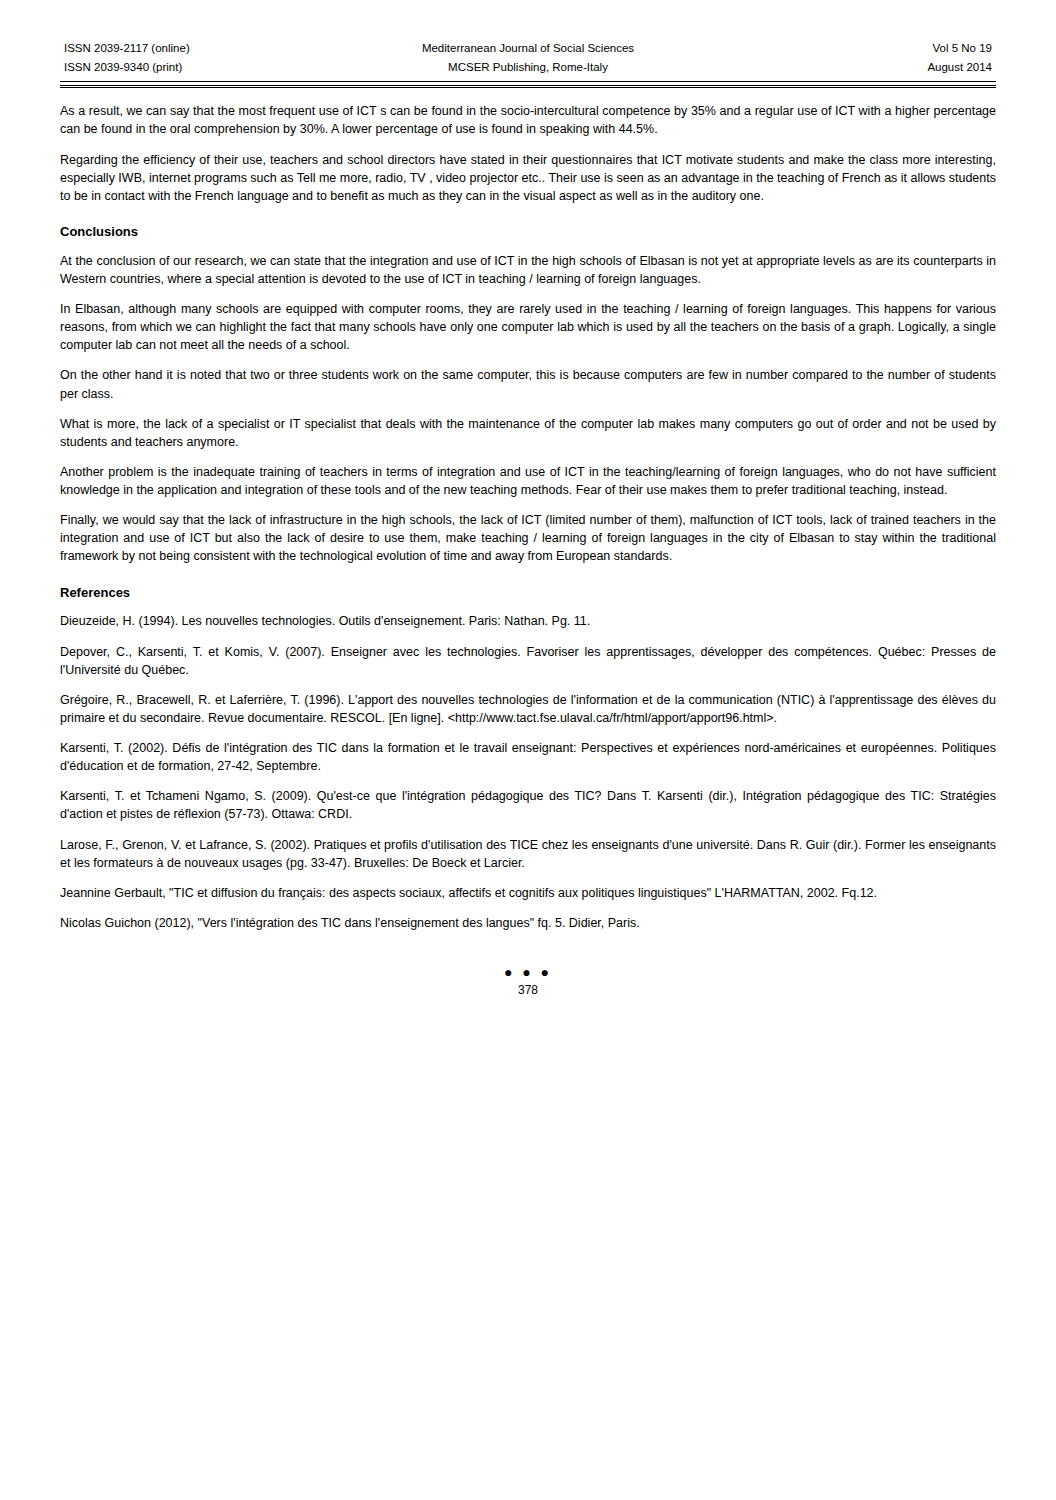| ISSN 2039-2117 (online) | Mediterranean Journal of Social Sciences | Vol 5 No 19 |
| ISSN 2039-9340 (print) | MCSER Publishing, Rome-Italy | August 2014 |
As a result, we can say that the most frequent use of ICT s can be found in the socio-intercultural competence by 35% and a regular use of ICT with a higher percentage can be found in the oral comprehension by 30%. A lower percentage of use is found in speaking with 44.5%.
Regarding the efficiency of their use, teachers and school directors have stated in their questionnaires that ICT motivate students and make the class more interesting, especially IWB, internet programs such as Tell me more, radio, TV , video projector etc.. Their use is seen as an advantage in the teaching of French as it allows students to be in contact with the French language and to benefit as much as they can in the visual aspect as well as in the auditory one.
Conclusions
At the conclusion of our research, we can state that the integration and use of ICT in the high schools of Elbasan is not yet at appropriate levels as are its counterparts in Western countries, where a special attention is devoted to the use of ICT in teaching / learning of foreign languages.
In Elbasan, although many schools are equipped with computer rooms, they are rarely used in the teaching / learning of foreign languages. This happens for various reasons, from which we can highlight the fact that many schools have only one computer lab which is used by all the teachers on the basis of a graph. Logically, a single computer lab can not meet all the needs of a school.
On the other hand it is noted that two or three students work on the same computer, this is because computers are few in number compared to the number of students per class.
What is more, the lack of a specialist or IT specialist that deals with the maintenance of the computer lab makes many computers go out of order and not be used by students and teachers anymore.
Another problem is the inadequate training of teachers in terms of integration and use of ICT in the teaching/learning of foreign languages, who do not have sufficient knowledge in the application and integration of these tools and of the new teaching methods. Fear of their use makes them to prefer traditional teaching, instead.
Finally, we would say that the lack of infrastructure in the high schools, the lack of ICT (limited number of them), malfunction of ICT tools, lack of trained teachers in the integration and use of ICT but also the lack of desire to use them, make teaching / learning of foreign languages in the city of Elbasan to stay within the traditional framework by not being consistent with the technological evolution of time and away from European standards.
References
Dieuzeide, H. (1994). Les nouvelles technologies. Outils d'enseignement. Paris: Nathan. Pg. 11.
Depover, C., Karsenti, T. et Komis, V. (2007). Enseigner avec les technologies. Favoriser les apprentissages, développer des compétences. Québec: Presses de l'Université du Québec.
Grégoire, R., Bracewell, R. et Laferrière, T. (1996). L'apport des nouvelles technologies de l'information et de la communication (NTIC) à l'apprentissage des élèves du primaire et du secondaire. Revue documentaire. RESCOL. [En ligne]. <http://www.tact.fse.ulaval.ca/fr/html/apport/apport96.html>.
Karsenti, T. (2002). Défis de l'intégration des TIC dans la formation et le travail enseignant: Perspectives et expériences nord-américaines et européennes. Politiques d'éducation et de formation, 27-42, Septembre.
Karsenti, T. et Tchameni Ngamo, S. (2009). Qu'est-ce que l'intégration pédagogique des TIC? Dans T. Karsenti (dir.), Intégration pédagogique des TIC: Stratégies d'action et pistes de réflexion (57-73). Ottawa: CRDI.
Larose, F., Grenon, V. et Lafrance, S. (2002). Pratiques et profils d'utilisation des TICE chez les enseignants d'une université. Dans R. Guir (dir.). Former les enseignants et les formateurs à de nouveaux usages (pg. 33-47). Bruxelles: De Boeck et Larcier.
Jeannine Gerbault, "TIC et diffusion du français: des aspects sociaux, affectifs et cognitifs aux politiques linguistiques" L'HARMATTAN, 2002. Fq.12.
Nicolas Guichon (2012), "Vers l'intégration des TIC dans l'enseignement des langues" fq. 5. Didier, Paris.
● ● ●
378